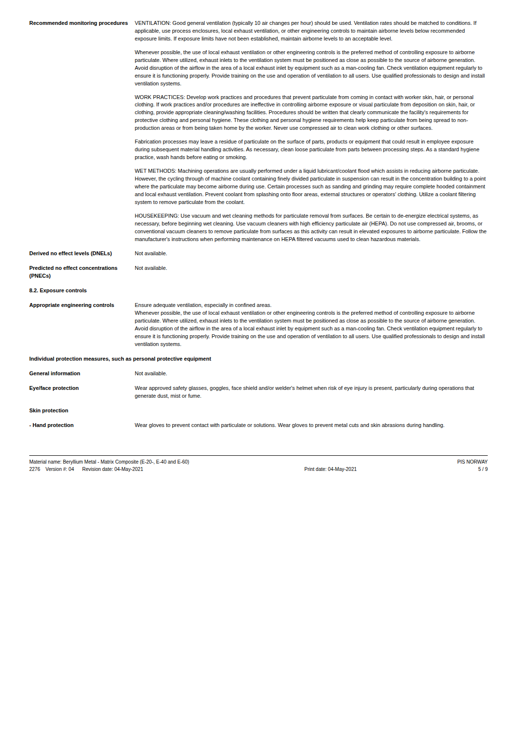| Recommended monitoring procedures | VENTILATION: Good general ventilation (typically 10 air changes per hour) should be used. Ventilation rates should be matched to conditions. If applicable, use process enclosures, local exhaust ventilation, or other engineering controls to maintain airborne levels below recommended exposure limits. If exposure limits have not been established, maintain airborne levels to an acceptable level. Whenever possible, the use of local exhaust ventilation or other engineering controls is the preferred method of controlling exposure to airborne particulate. Where utilized, exhaust inlets to the ventilation system must be positioned as close as possible to the source of airborne generation. Avoid disruption of the airflow in the area of a local exhaust inlet by equipment such as a man-cooling fan. Check ventilation equipment regularly to ensure it is functioning properly. Provide training on the use and operation of ventilation to all users. Use qualified professionals to design and install ventilation systems. WORK PRACTICES: Develop work practices and procedures that prevent particulate from coming in contact with worker skin, hair, or personal clothing. If work practices and/or procedures are ineffective in controlling airborne exposure or visual particulate from deposition on skin, hair, or clothing, provide appropriate cleaning/washing facilities. Procedures should be written that clearly communicate the facility's requirements for protective clothing and personal hygiene. These clothing and personal hygiene requirements help keep particulate from being spread to non-production areas or from being taken home by the worker. Never use compressed air to clean work clothing or other surfaces. Fabrication processes may leave a residue of particulate on the surface of parts, products or equipment that could result in employee exposure during subsequent material handling activities. As necessary, clean loose particulate from parts between processing steps. As a standard hygiene practice, wash hands before eating or smoking. WET METHODS: Machining operations are usually performed under a liquid lubricant/coolant flood which assists in reducing airborne particulate. However, the cycling through of machine coolant containing finely divided particulate in suspension can result in the concentration building to a point where the particulate may become airborne during use. Certain processes such as sanding and grinding may require complete hooded containment and local exhaust ventilation. Prevent coolant from splashing onto floor areas, external structures or operators' clothing. Utilize a coolant filtering system to remove particulate from the coolant. HOUSEKEEPING: Use vacuum and wet cleaning methods for particulate removal from surfaces. Be certain to de-energize electrical systems, as necessary, before beginning wet cleaning. Use vacuum cleaners with high efficiency particulate air (HEPA). Do not use compressed air, brooms, or conventional vacuum cleaners to remove particulate from surfaces as this activity can result in elevated exposures to airborne particulate. Follow the manufacturer's instructions when performing maintenance on HEPA filtered vacuums used to clean hazardous materials. |
| Derived no effect levels (DNELs) | Not available. |
| Predicted no effect concentrations (PNECs) | Not available. |
| 8.2. Exposure controls |
| Appropriate engineering controls | Ensure adequate ventilation, especially in confined areas. Whenever possible, the use of local exhaust ventilation or other engineering controls is the preferred method of controlling exposure to airborne particulate. Where utilized, exhaust inlets to the ventilation system must be positioned as close as possible to the source of airborne generation. Avoid disruption of the airflow in the area of a local exhaust inlet by equipment such as a man-cooling fan. Check ventilation equipment regularly to ensure it is functioning properly. Provide training on the use and operation of ventilation to all users. Use qualified professionals to design and install ventilation systems. |
| Individual protection measures, such as personal protective equipment |
| General information | Not available. |
| Eye/face protection | Wear approved safety glasses, goggles, face shield and/or welder's helmet when risk of eye injury is present, particularly during operations that generate dust, mist or fume. |
| Skin protection | |
| - Hand protection | Wear gloves to prevent contact with particulate or solutions. Wear gloves to prevent metal cuts and skin abrasions during handling. |
| Material name: Beryllium Metal - Matrix Composite (E-20-, E-40 and E-60) | | PIS NORWAY |
| 2276 Version #: 04 Revision date: 04-May-2021 | Print date: 04-May-2021 | 5 / 9 |